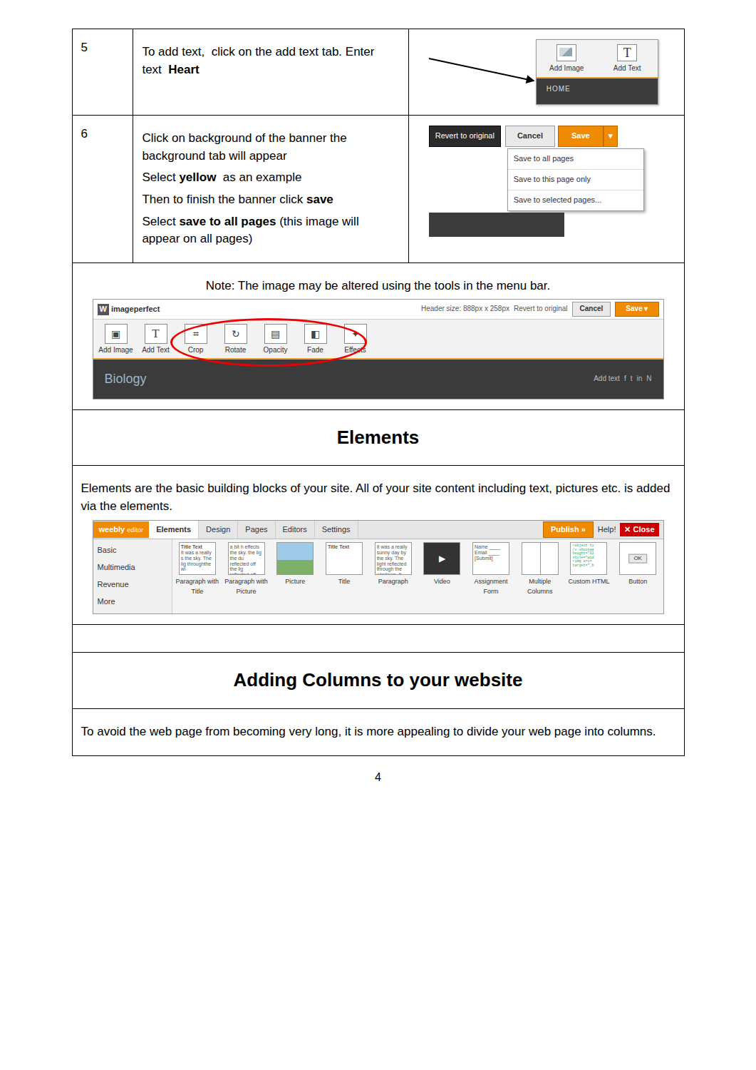| 5 | To add text, click on the add text tab. Enter text Heart | Add Image Add Text HOME |
| 6 | Click on background of the banner the background tab will appear Select yellow as an example Then to finish the banner click save Select save to all pages (this image will appear on all pages) | Revert to original Cancel Save ▾ Save to all pages Save to this page only Save to selected pages... |
| Note: The image may be altered using the tools in the menu bar. W imageperfect Header size: 888px x 258px Revert to original Cancel Save ▾ Add Image Add Text Crop Rotate Opacity Fade Effects Biology Add text f t in N |
| Elements |
| Elements are the basic building blocks of your site. All of your site content including text, pictures etc. is added via the elements. weebly editor Elements Design Pages Editors Settings Publish » Help! ✕ Close Basic Multimedia Revenue More Title Text It was a really s the sky. The lig throughthe wi Paragraph with Title a bit h effects the sky. the lig the du reflected off the lig reflected off the lig Paragraph with Picture Picture Title Text Title It was a really sunny day by the sky. The light reflected through the windows. It was without a cloud in the sky of the day directly through reflected off the lig Paragraph Video Name ____ Email ____ [Submit] Assignment Form Multiple Columns <object ty /x-shockwa height="32 style="wid <img src= target="_b Custom HTML Button |
| Adding Columns to your website |
| To avoid the web page from becoming very long, it is more appealing to divide your web page into columns. |
4